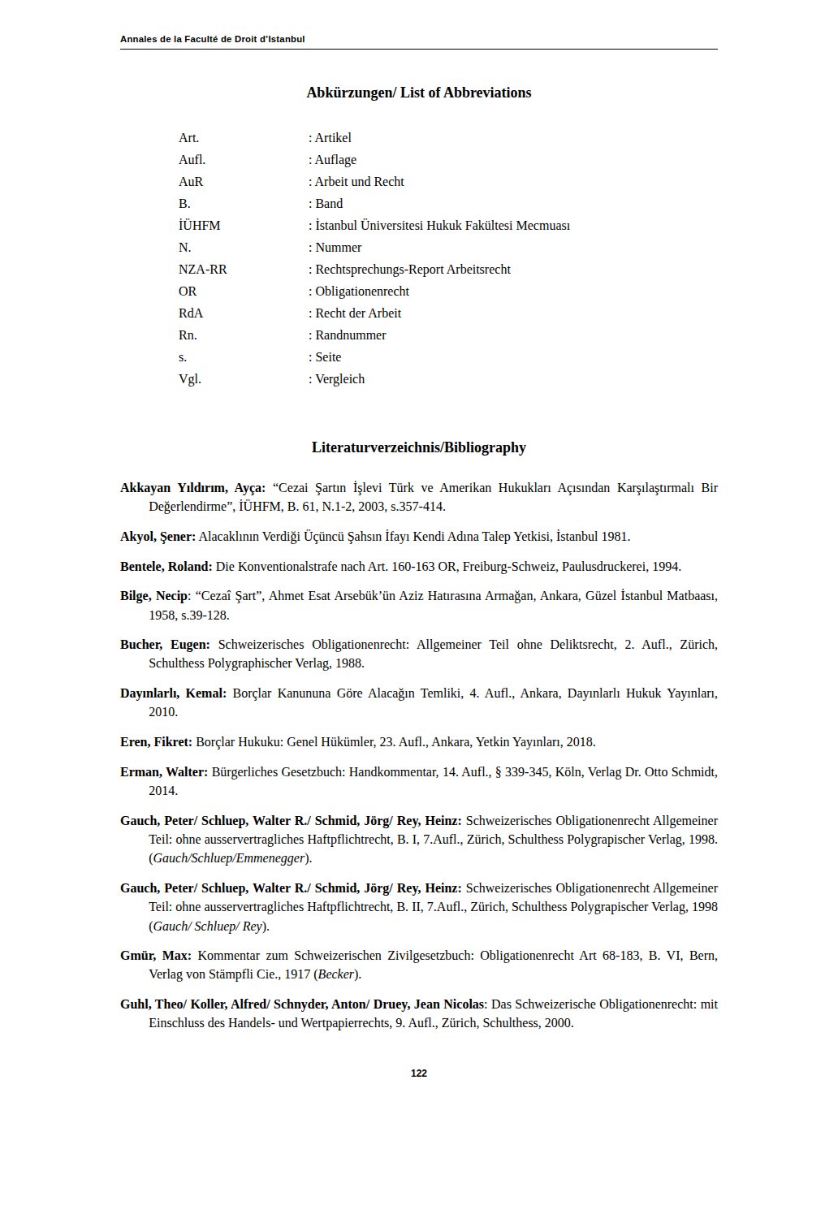Annales de la Faculté de Droit d’Istanbul
Abkürzungen/ List of Abbreviations
| Art. | : Artikel |
| Aufl. | : Auflage |
| AuR | : Arbeit und Recht |
| B. | : Band |
| İÜHFM | : İstanbul Üniversitesi Hukuk Fakültesi Mecmuası |
| N. | : Nummer |
| NZA-RR | : Rechtsprechungs-Report Arbeitsrecht |
| OR | : Obligationenrecht |
| RdA | : Recht der Arbeit |
| Rn. | : Randnummer |
| s. | : Seite |
| Vgl. | : Vergleich |
Literaturverzeichnis/Bibliography
Akkayan Yıldırım, Ayça: “Cezai Şartın İşlevi Türk ve Amerikan Hukukları Açısından Karşılaştırmalı Bir Değerlendirme”, İÜHFM, B. 61, N.1-2, 2003, s.357-414.
Akyol, Şener: Alacaklının Verdiği Üçüncü Şahsın İfayı Kendi Adına Talep Yetkisi, İstanbul 1981.
Bentele, Roland: Die Konventionalstrafe nach Art. 160-163 OR, Freiburg-Schweiz, Paulusdruckerei, 1994.
Bilge, Necip: “Cezaî Şart”, Ahmet Esat Arsebük’ün Aziz Hatırasına Armağan, Ankara, Güzel İstanbul Matbaası, 1958, s.39-128.
Bucher, Eugen: Schweizerisches Obligationenrecht: Allgemeiner Teil ohne Deliktsrecht, 2. Aufl., Zürich, Schulthess Polygraphischer Verlag, 1988.
Dayınlarlı, Kemal: Borçlar Kanununa Göre Alacağın Temliki, 4. Aufl., Ankara, Dayınlarlı Hukuk Yayınları, 2010.
Eren, Fikret: Borçlar Hukuku: Genel Hükümler, 23. Aufl., Ankara, Yetkin Yayınları, 2018.
Erman, Walter: Bürgerliches Gesetzbuch: Handkommentar, 14. Aufl., § 339-345, Köln, Verlag Dr. Otto Schmidt, 2014.
Gauch, Peter/ Schluep, Walter R./ Schmid, Jörg/ Rey, Heinz: Schweizerisches Obligationenrecht Allgemeiner Teil: ohne ausservertragliches Haftpflichtrecht, B. I, 7.Aufl., Zürich, Schulthess Polygrapischer Verlag, 1998. (Gauch/Schluep/Emmenegger).
Gauch, Peter/ Schluep, Walter R./ Schmid, Jörg/ Rey, Heinz: Schweizerisches Obligationenrecht Allgemeiner Teil: ohne ausservertragliches Haftpflichtrecht, B. II, 7.Aufl., Zürich, Schulthess Polygrapischer Verlag, 1998 (Gauch/ Schluep/ Rey).
Gmür, Max: Kommentar zum Schweizerischen Zivilgesetzbuch: Obligationenrecht Art 68-183, B. VI, Bern, Verlag von Stämpfli Cie., 1917 (Becker).
Guhl, Theo/ Koller, Alfred/ Schnyder, Anton/ Druey, Jean Nicolas: Das Schweizerische Obligationenrecht: mit Einschluss des Handels- und Wertpapierrechts, 9. Aufl., Zürich, Schulthess, 2000.
122